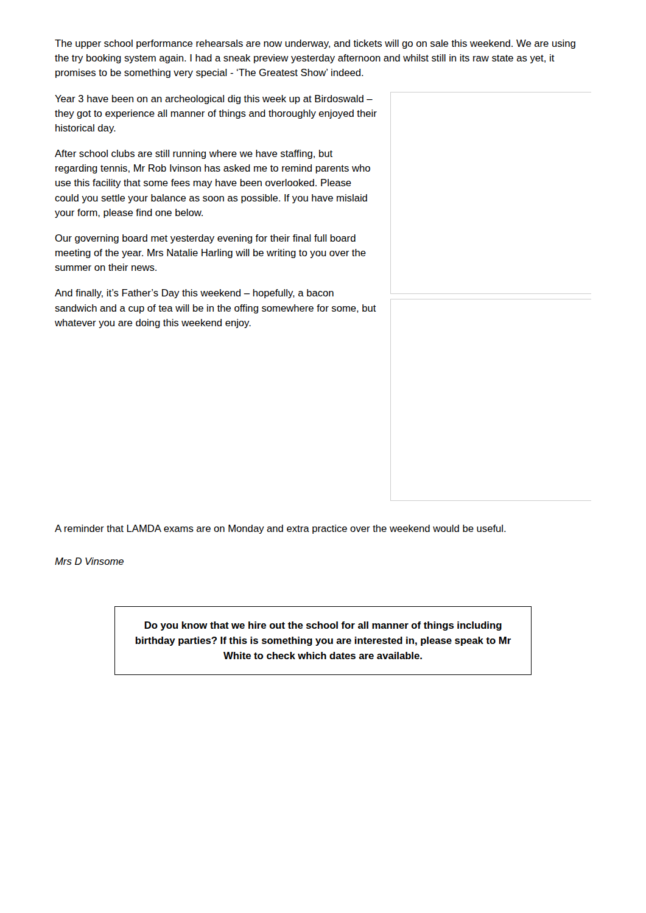The upper school performance rehearsals are now underway, and tickets will go on sale this weekend. We are using the try booking system again. I had a sneak preview yesterday afternoon and whilst still in its raw state as yet, it promises to be something very special - ‘The Greatest Show’ indeed.
Year 3 have been on an archeological dig this week up at Birdoswald – they got to experience all manner of things and thoroughly enjoyed their historical day.
After school clubs are still running where we have staffing, but regarding tennis, Mr Rob Ivinson has asked me to remind parents who use this facility that some fees may have been overlooked. Please could you settle your balance as soon as possible. If you have mislaid your form, please find one below.
Our governing board met yesterday evening for their final full board meeting of the year. Mrs Natalie Harling will be writing to you over the summer on their news.
And finally, it’s Father’s Day this weekend – hopefully, a bacon sandwich and a cup of tea will be in the offing somewhere for some, but whatever you are doing this weekend enjoy.
A reminder that LAMDA exams are on Monday and extra practice over the weekend would be useful.
Mrs D Vinsome
Do you know that we hire out the school for all manner of things including birthday parties? If this is something you are interested in, please speak to Mr White to check which dates are available.